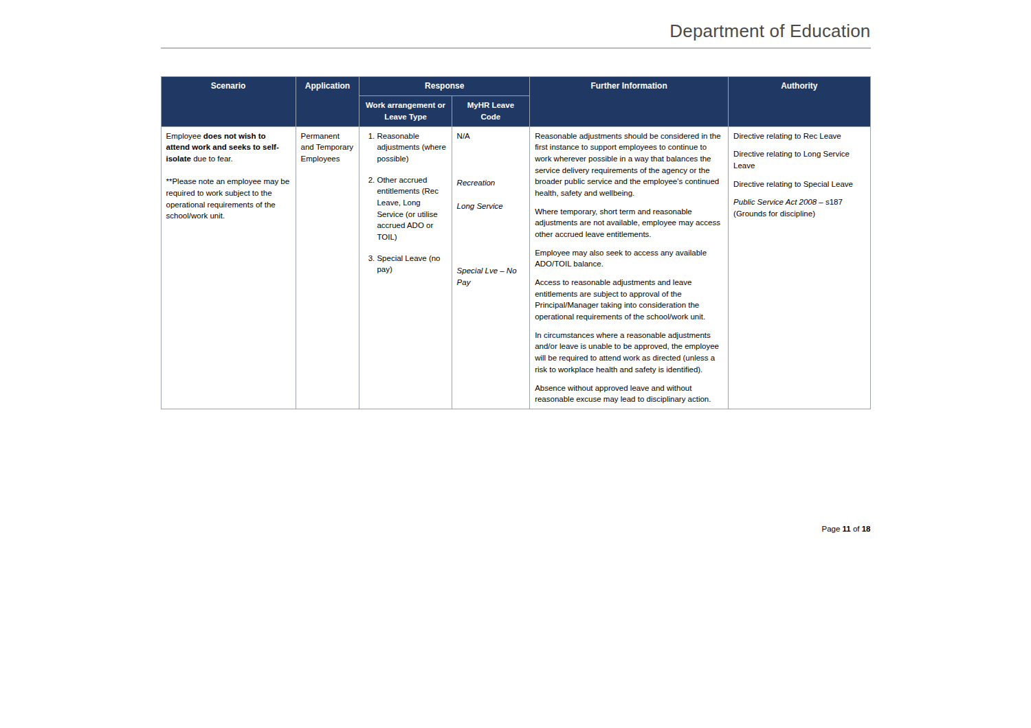Department of Education
| Scenario | Application | Response | Further Information | Authority |
| --- | --- | --- | --- | --- |
| Work arrangement or Leave Type | MyHR Leave Code |
| Employee does not wish to attend work and seeks to self-isolate due to fear. **Please note an employee may be required to work subject to the operational requirements of the school/work unit. | Permanent and Temporary Employees | Reasonable adjustments (where possible) Other accrued entitlements (Rec Leave, Long Service (or utilise accrued ADO or TOIL) Special Leave (no pay) | N/A Recreation Long Service Special Lve – No Pay | Reasonable adjustments should be considered in the first instance to support employees to continue to work wherever possible in a way that balances the service delivery requirements of the agency or the broader public service and the employee's continued health, safety and wellbeing. Where temporary, short term and reasonable adjustments are not available, employee may access other accrued leave entitlements. Employee may also seek to access any available ADO/TOIL balance. Access to reasonable adjustments and leave entitlements are subject to approval of the Principal/Manager taking into consideration the operational requirements of the school/work unit. In circumstances where a reasonable adjustments and/or leave is unable to be approved, the employee will be required to attend work as directed (unless a risk to workplace health and safety is identified). Absence without approved leave and without reasonable excuse may lead to disciplinary action. | Directive relating to Rec Leave Directive relating to Long Service Leave Directive relating to Special Leave Public Service Act 2008 – s187 (Grounds for discipline) |
Page 11 of 18